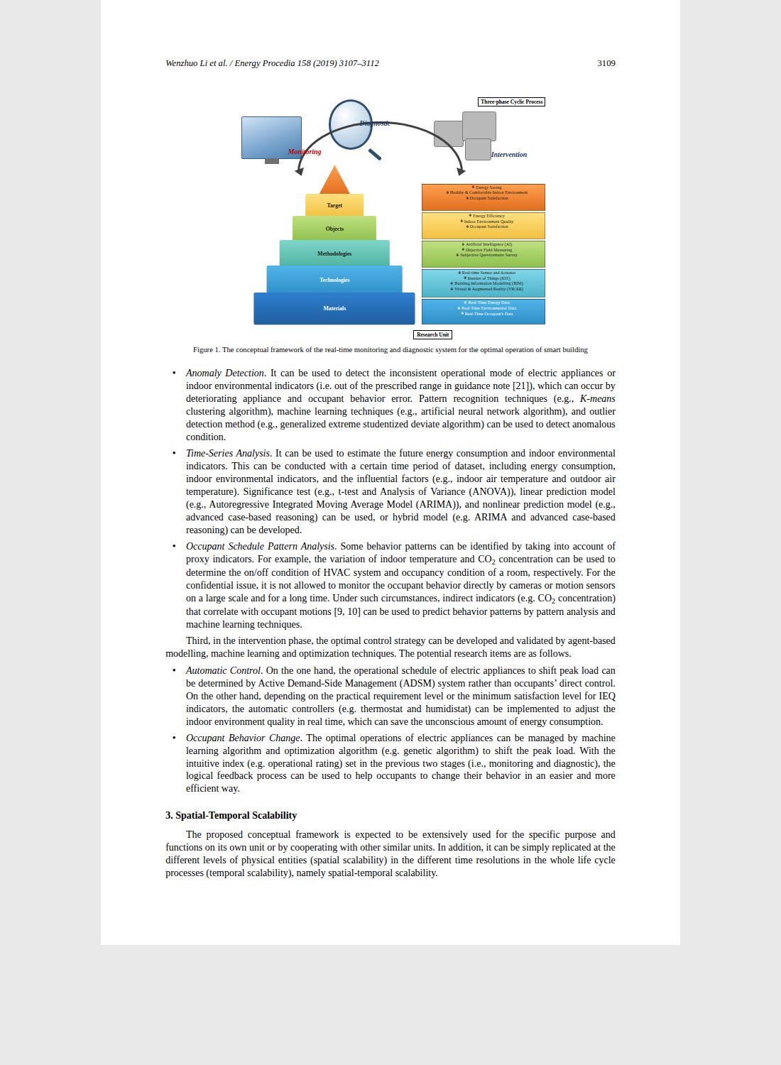Wenzhuo Li et al. / Energy Procedia 158 (2019) 3107–3112 3109
Three-phase Cyclic Process
Diagnostic
Monitoring
Intervention
Target
Objects
Methodologies
Technologies
Materials
Energy Saving
Healthy & Comfortable Indoor Environment
Occupant Satisfaction
Energy Efficiency
Indoor Environment Quality
Occupant Satisfaction
Artificial Intelligence (AI)
Objective Field Measuring
Subjective Questionnaire Survey
Real-time Sensor and Actuator
Internet of Things (IOT)
Building Information Modelling (BIM)
Virtual & Augmented Reality (VR/AR)
Real-Time Energy Data
Real-Time Environmental Data
Real-Time Occupant's Data
Research Unit
Figure 1. The conceptual framework of the real-time monitoring and diagnostic system for the optimal operation of smart building
Anomaly Detection. It can be used to detect the inconsistent operational mode of electric appliances or indoor environmental indicators (i.e. out of the prescribed range in guidance note [21]), which can occur by deteriorating appliance and occupant behavior error. Pattern recognition techniques (e.g., K-means clustering algorithm), machine learning techniques (e.g., artificial neural network algorithm), and outlier detection method (e.g., generalized extreme studentized deviate algorithm) can be used to detect anomalous condition.
Time-Series Analysis. It can be used to estimate the future energy consumption and indoor environmental indicators. This can be conducted with a certain time period of dataset, including energy consumption, indoor environmental indicators, and the influential factors (e.g., indoor air temperature and outdoor air temperature). Significance test (e.g., t-test and Analysis of Variance (ANOVA)), linear prediction model (e.g., Autoregressive Integrated Moving Average Model (ARIMA)), and nonlinear prediction model (e.g., advanced case-based reasoning) can be used, or hybrid model (e.g. ARIMA and advanced case-based reasoning) can be developed.
Occupant Schedule Pattern Analysis. Some behavior patterns can be identified by taking into account of proxy indicators. For example, the variation of indoor temperature and CO2 concentration can be used to determine the on/off condition of HVAC system and occupancy condition of a room, respectively. For the confidential issue, it is not allowed to monitor the occupant behavior directly by cameras or motion sensors on a large scale and for a long time. Under such circumstances, indirect indicators (e.g. CO2 concentration) that correlate with occupant motions [9, 10] can be used to predict behavior patterns by pattern analysis and machine learning techniques.
Third, in the intervention phase, the optimal control strategy can be developed and validated by agent-based modelling, machine learning and optimization techniques. The potential research items are as follows.
Automatic Control. On the one hand, the operational schedule of electric appliances to shift peak load can be determined by Active Demand-Side Management (ADSM) system rather than occupants’ direct control. On the other hand, depending on the practical requirement level or the minimum satisfaction level for IEQ indicators, the automatic controllers (e.g. thermostat and humidistat) can be implemented to adjust the indoor environment quality in real time, which can save the unconscious amount of energy consumption.
Occupant Behavior Change. The optimal operations of electric appliances can be managed by machine learning algorithm and optimization algorithm (e.g. genetic algorithm) to shift the peak load. With the intuitive index (e.g. operational rating) set in the previous two stages (i.e., monitoring and diagnostic), the logical feedback process can be used to help occupants to change their behavior in an easier and more efficient way.
3. Spatial-Temporal Scalability
The proposed conceptual framework is expected to be extensively used for the specific purpose and functions on its own unit or by cooperating with other similar units. In addition, it can be simply replicated at the different levels of physical entities (spatial scalability) in the different time resolutions in the whole life cycle processes (temporal scalability), namely spatial-temporal scalability.